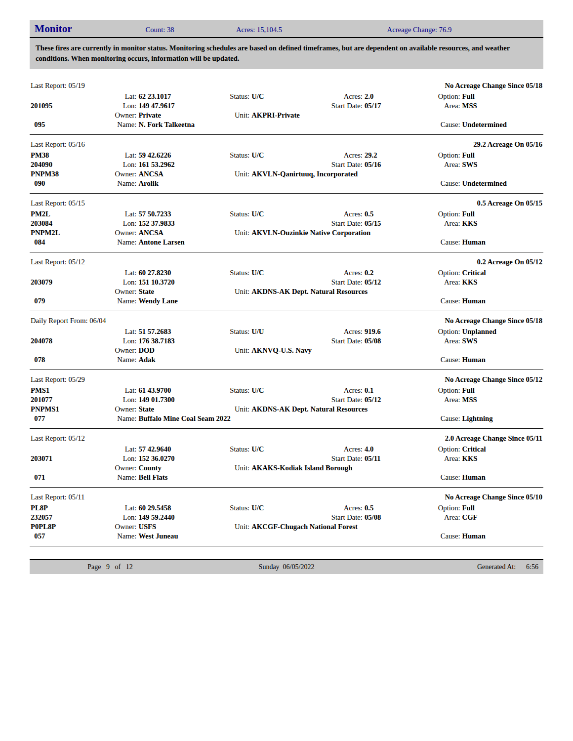Monitor
Count: 38
Acres: 15,104.5
Acreage Change: 76.9
These fires are currently in monitor status. Monitoring schedules are based on defined timeframes, but are dependent on available resources, and weather conditions. When monitoring occurs, information will be updated.
| Last Report: 05/19 | No Acreage Change Since 05/18 |
| | Lat: | 62 23.1017 | Status: | U/C | Acres: | 2.0 | Option: | Full |
| 201095 | Lon: | 149 47.9617 | | | Start Date: | 05/17 | Area: | MSS |
| | Owner: | Private | Unit: | AKPRI-Private | | |
| 095 | Name: | N. Fork Talkeetna | | | Cause: | Undetermined |
| Last Report: 05/16 | 29.2 Acreage On 05/16 |
| PM38 | Lat: | 59 42.6226 | Status: | U/C | Acres: | 29.2 | Option: | Full |
| 204090 | Lon: | 161 53.2962 | | | Start Date: | 05/16 | Area: | SWS |
| PNPM38 | Owner: | ANCSA | Unit: | AKVLN-Qanirtuuq, Incorporated | | |
| 090 | Name: | Arolik | | | Cause: | Undetermined |
| Last Report: 05/15 | 0.5 Acreage On 05/15 |
| PM2L | Lat: | 57 50.7233 | Status: | U/C | Acres: | 0.5 | Option: | Full |
| 203084 | Lon: | 152 37.9833 | | | Start Date: | 05/15 | Area: | KKS |
| PNPM2L | Owner: | ANCSA | Unit: | AKVLN-Ouzinkie Native Corporation | | |
| 084 | Name: | Antone Larsen | | | Cause: | Human |
| Last Report: 05/12 | 0.2 Acreage On 05/12 |
| | Lat: | 60 27.8230 | Status: | U/C | Acres: | 0.2 | Option: | Critical |
| 203079 | Lon: | 151 10.3720 | | | Start Date: | 05/12 | Area: | KKS |
| | Owner: | State | Unit: | AKDNS-AK Dept. Natural Resources | | |
| 079 | Name: | Wendy Lane | | | Cause: | Human |
| Daily Report From: 06/04 | No Acreage Change Since 05/18 |
| | Lat: | 51 57.2683 | Status: | U/U | Acres: | 919.6 | Option: | Unplanned |
| 204078 | Lon: | 176 38.7183 | | | Start Date: | 05/08 | Area: | SWS |
| | Owner: | DOD | Unit: | AKNVQ-U.S. Navy | | |
| 078 | Name: | Adak | | | Cause: | Human |
| Last Report: 05/29 | No Acreage Change Since 05/12 |
| PMS1 | Lat: | 61 43.9700 | Status: | U/C | Acres: | 0.1 | Option: | Full |
| 201077 | Lon: | 149 01.7300 | | | Start Date: | 05/12 | Area: | MSS |
| PNPMS1 | Owner: | State | Unit: | AKDNS-AK Dept. Natural Resources | | |
| 077 | Name: | Buffalo Mine Coal Seam 2022 | | | Cause: | Lightning |
| Last Report: 05/12 | 2.0 Acreage Change Since 05/11 |
| | Lat: | 57 42.9640 | Status: | U/C | Acres: | 4.0 | Option: | Critical |
| 203071 | Lon: | 152 36.0270 | | | Start Date: | 05/11 | Area: | KKS |
| | Owner: | County | Unit: | AKAKS-Kodiak Island Borough | | |
| 071 | Name: | Bell Flats | | | Cause: | Human |
| Last Report: 05/11 | No Acreage Change Since 05/10 |
| PL8P | Lat: | 60 29.5458 | Status: | U/C | Acres: | 0.5 | Option: | Full |
| 232057 | Lon: | 149 59.2440 | | | Start Date: | 05/08 | Area: | CGF |
| P0PL8P | Owner: | USFS | Unit: | AKCGF-Chugach National Forest | | |
| 057 | Name: | West Juneau | | | Cause: | Human |
Page 9 of 12 Sunday 06/05/2022 Generated At: 6:56